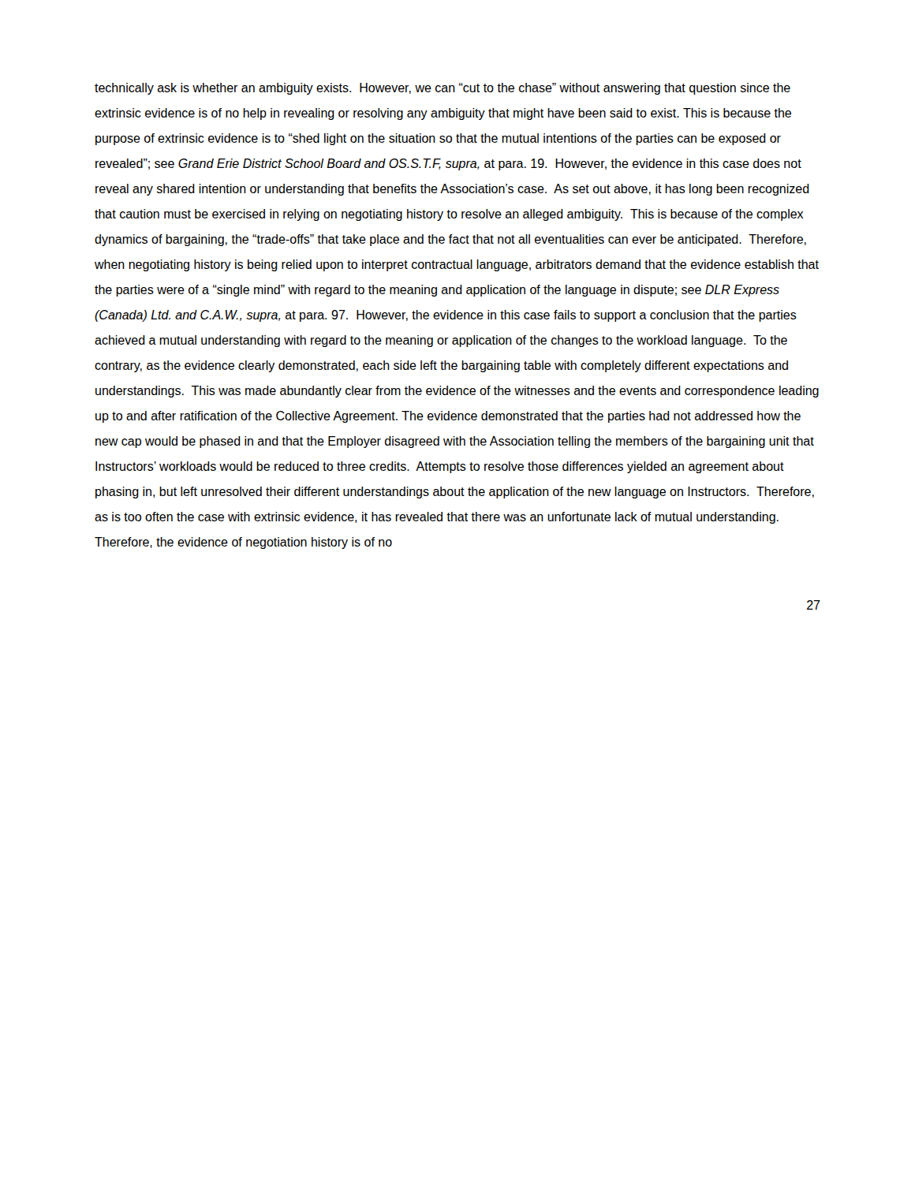technically ask is whether an ambiguity exists. However, we can “cut to the chase” without answering that question since the extrinsic evidence is of no help in revealing or resolving any ambiguity that might have been said to exist. This is because the purpose of extrinsic evidence is to “shed light on the situation so that the mutual intentions of the parties can be exposed or revealed”; see Grand Erie District School Board and OS.S.T.F, supra, at para. 19. However, the evidence in this case does not reveal any shared intention or understanding that benefits the Association’s case. As set out above, it has long been recognized that caution must be exercised in relying on negotiating history to resolve an alleged ambiguity. This is because of the complex dynamics of bargaining, the “trade-offs” that take place and the fact that not all eventualities can ever be anticipated. Therefore, when negotiating history is being relied upon to interpret contractual language, arbitrators demand that the evidence establish that the parties were of a “single mind” with regard to the meaning and application of the language in dispute; see DLR Express (Canada) Ltd. and C.A.W., supra, at para. 97. However, the evidence in this case fails to support a conclusion that the parties achieved a mutual understanding with regard to the meaning or application of the changes to the workload language. To the contrary, as the evidence clearly demonstrated, each side left the bargaining table with completely different expectations and understandings. This was made abundantly clear from the evidence of the witnesses and the events and correspondence leading up to and after ratification of the Collective Agreement. The evidence demonstrated that the parties had not addressed how the new cap would be phased in and that the Employer disagreed with the Association telling the members of the bargaining unit that Instructors’ workloads would be reduced to three credits. Attempts to resolve those differences yielded an agreement about phasing in, but left unresolved their different understandings about the application of the new language on Instructors. Therefore, as is too often the case with extrinsic evidence, it has revealed that there was an unfortunate lack of mutual understanding. Therefore, the evidence of negotiation history is of no
27